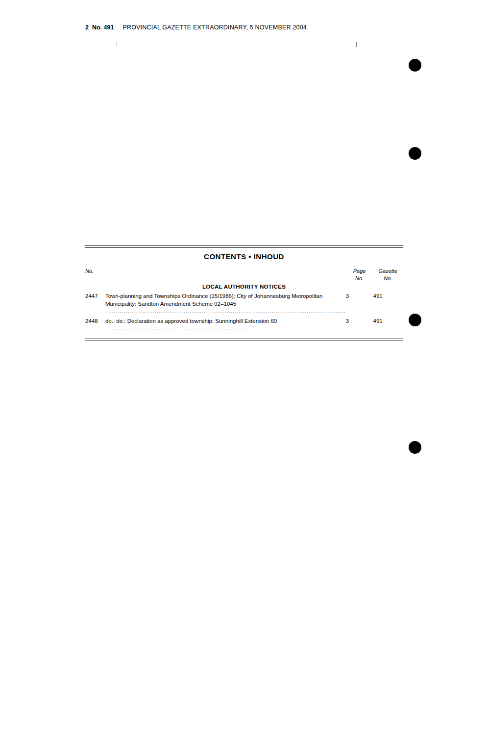2 No. 491 PROVINCIAL GAZETTE EXTRAORDINARY, 5 NOVEMBER 2004
CONTENTS • INHOUD
| No. | | Page No. | Gazette No. |
| --- | --- | --- | --- |
| LOCAL AUTHORITY NOTICES |
| 2447 | Town-planning and Townships Ordinance (15/1986): City of Johannesburg Metropolitan Municipality: Sandton Amendment Scheme 02–1045 ..................................................................................................................... | 3 | 491 |
| 2448 | do.: do.: Declaration as approved township: Sunninghill Extension 60 ......................................................................... | 3 | 491 |